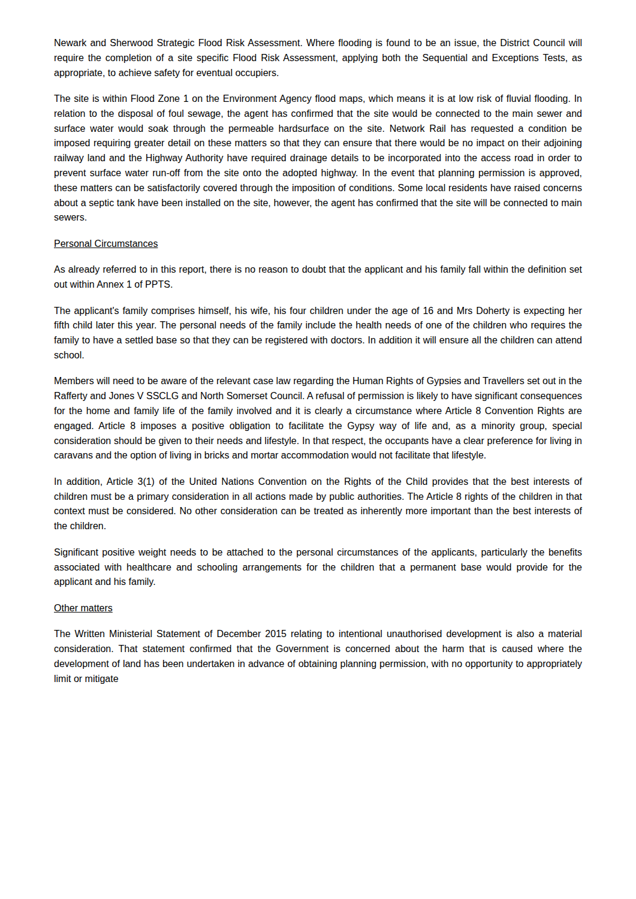Newark and Sherwood Strategic Flood Risk Assessment. Where flooding is found to be an issue, the District Council will require the completion of a site specific Flood Risk Assessment, applying both the Sequential and Exceptions Tests, as appropriate, to achieve safety for eventual occupiers.
The site is within Flood Zone 1 on the Environment Agency flood maps, which means it is at low risk of fluvial flooding. In relation to the disposal of foul sewage, the agent has confirmed that the site would be connected to the main sewer and surface water would soak through the permeable hardsurface on the site. Network Rail has requested a condition be imposed requiring greater detail on these matters so that they can ensure that there would be no impact on their adjoining railway land and the Highway Authority have required drainage details to be incorporated into the access road in order to prevent surface water run-off from the site onto the adopted highway. In the event that planning permission is approved, these matters can be satisfactorily covered through the imposition of conditions. Some local residents have raised concerns about a septic tank have been installed on the site, however, the agent has confirmed that the site will be connected to main sewers.
Personal Circumstances
As already referred to in this report, there is no reason to doubt that the applicant and his family fall within the definition set out within Annex 1 of PPTS.
The applicant's family comprises himself, his wife, his four children under the age of 16 and Mrs Doherty is expecting her fifth child later this year. The personal needs of the family include the health needs of one of the children who requires the family to have a settled base so that they can be registered with doctors. In addition it will ensure all the children can attend school.
Members will need to be aware of the relevant case law regarding the Human Rights of Gypsies and Travellers set out in the Rafferty and Jones V SSCLG and North Somerset Council. A refusal of permission is likely to have significant consequences for the home and family life of the family involved and it is clearly a circumstance where Article 8 Convention Rights are engaged. Article 8 imposes a positive obligation to facilitate the Gypsy way of life and, as a minority group, special consideration should be given to their needs and lifestyle. In that respect, the occupants have a clear preference for living in caravans and the option of living in bricks and mortar accommodation would not facilitate that lifestyle.
In addition, Article 3(1) of the United Nations Convention on the Rights of the Child provides that the best interests of children must be a primary consideration in all actions made by public authorities. The Article 8 rights of the children in that context must be considered. No other consideration can be treated as inherently more important than the best interests of the children.
Significant positive weight needs to be attached to the personal circumstances of the applicants, particularly the benefits associated with healthcare and schooling arrangements for the children that a permanent base would provide for the applicant and his family.
Other matters
The Written Ministerial Statement of December 2015 relating to intentional unauthorised development is also a material consideration. That statement confirmed that the Government is concerned about the harm that is caused where the development of land has been undertaken in advance of obtaining planning permission, with no opportunity to appropriately limit or mitigate